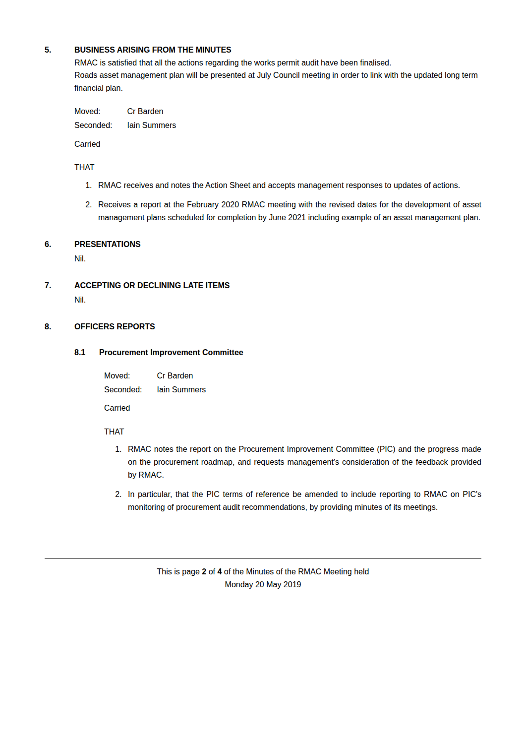5.
Business Arising from the Minutes
RMAC is satisfied that all the actions regarding the works permit audit have been finalised.
Roads asset management plan will be presented at July Council meeting in order to link with the updated long term financial plan.
| Moved: | Cr Barden |
| Seconded: | Iain Summers |
Carried
THAT
RMAC receives and notes the Action Sheet and accepts management responses to updates of actions.
Receives a report at the February 2020 RMAC meeting with the revised dates for the development of asset management plans scheduled for completion by June 2021 including example of an asset management plan.
6.
Presentations
Nil.
7.
Accepting or Declining Late Items
Nil.
8.
Officers Reports
8.1 Procurement Improvement Committee
| Moved: | Cr Barden |
| Seconded: | Iain Summers |
Carried
THAT
RMAC notes the report on the Procurement Improvement Committee (PIC) and the progress made on the procurement roadmap, and requests management's consideration of the feedback provided by RMAC.
In particular, that the PIC terms of reference be amended to include reporting to RMAC on PIC's monitoring of procurement audit recommendations, by providing minutes of its meetings.
This is page 2 of 4 of the Minutes of the RMAC Meeting held Monday 20 May 2019